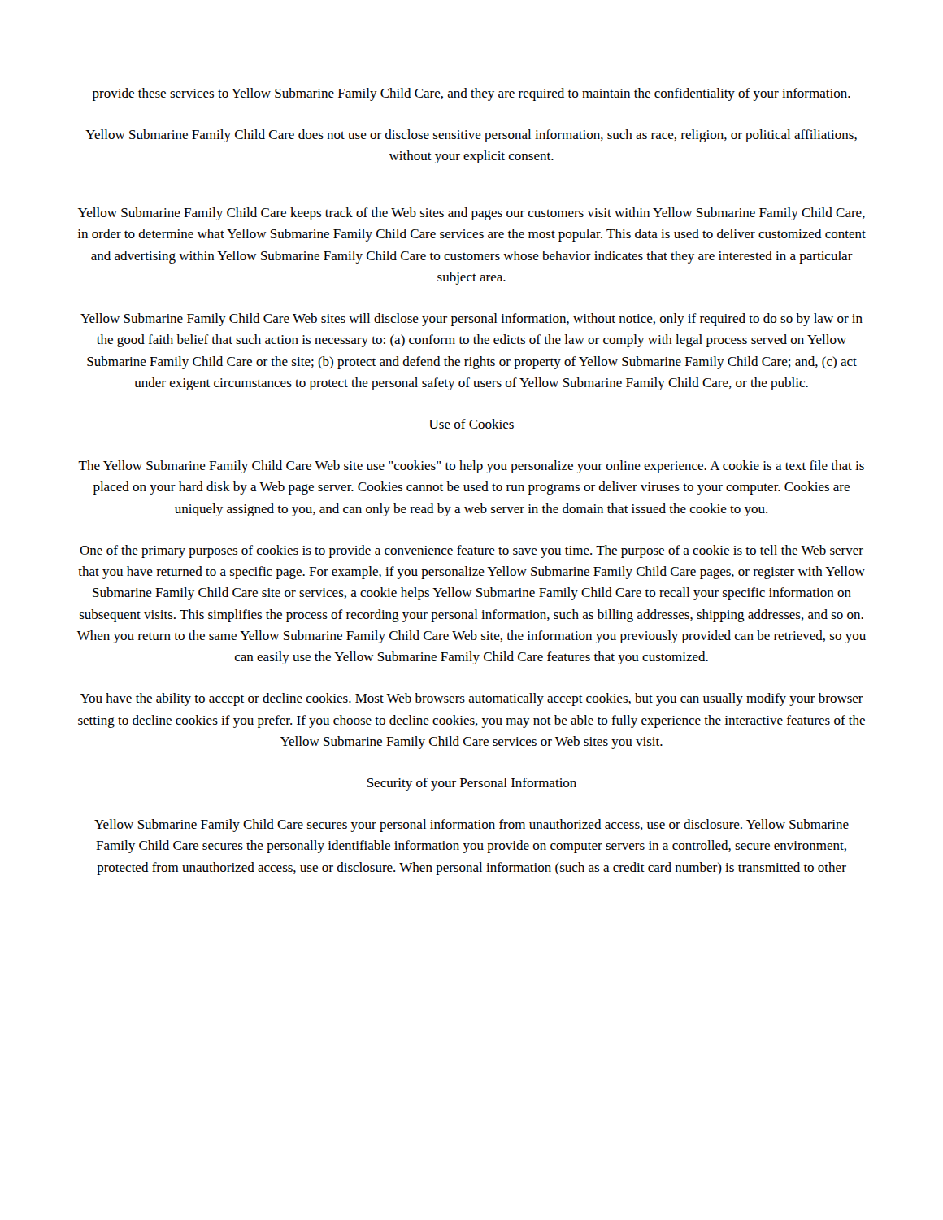provide these services to Yellow Submarine Family Child Care, and they are required to maintain the confidentiality of your information.
Yellow Submarine Family Child Care does not use or disclose sensitive personal information, such as race, religion, or political affiliations, without your explicit consent.
Yellow Submarine Family Child Care keeps track of the Web sites and pages our customers visit within Yellow Submarine Family Child Care, in order to determine what Yellow Submarine Family Child Care services are the most popular. This data is used to deliver customized content and advertising within Yellow Submarine Family Child Care to customers whose behavior indicates that they are interested in a particular subject area.
Yellow Submarine Family Child Care Web sites will disclose your personal information, without notice, only if required to do so by law or in the good faith belief that such action is necessary to: (a) conform to the edicts of the law or comply with legal process served on Yellow Submarine Family Child Care or the site; (b) protect and defend the rights or property of Yellow Submarine Family Child Care; and, (c) act under exigent circumstances to protect the personal safety of users of Yellow Submarine Family Child Care, or the public.
Use of Cookies
The Yellow Submarine Family Child Care Web site use "cookies" to help you personalize your online experience. A cookie is a text file that is placed on your hard disk by a Web page server. Cookies cannot be used to run programs or deliver viruses to your computer. Cookies are uniquely assigned to you, and can only be read by a web server in the domain that issued the cookie to you.
One of the primary purposes of cookies is to provide a convenience feature to save you time. The purpose of a cookie is to tell the Web server that you have returned to a specific page. For example, if you personalize Yellow Submarine Family Child Care pages, or register with Yellow Submarine Family Child Care site or services, a cookie helps Yellow Submarine Family Child Care to recall your specific information on subsequent visits. This simplifies the process of recording your personal information, such as billing addresses, shipping addresses, and so on. When you return to the same Yellow Submarine Family Child Care Web site, the information you previously provided can be retrieved, so you can easily use the Yellow Submarine Family Child Care features that you customized.
You have the ability to accept or decline cookies. Most Web browsers automatically accept cookies, but you can usually modify your browser setting to decline cookies if you prefer. If you choose to decline cookies, you may not be able to fully experience the interactive features of the Yellow Submarine Family Child Care services or Web sites you visit.
Security of your Personal Information
Yellow Submarine Family Child Care secures your personal information from unauthorized access, use or disclosure. Yellow Submarine Family Child Care secures the personally identifiable information you provide on computer servers in a controlled, secure environment, protected from unauthorized access, use or disclosure. When personal information (such as a credit card number) is transmitted to other